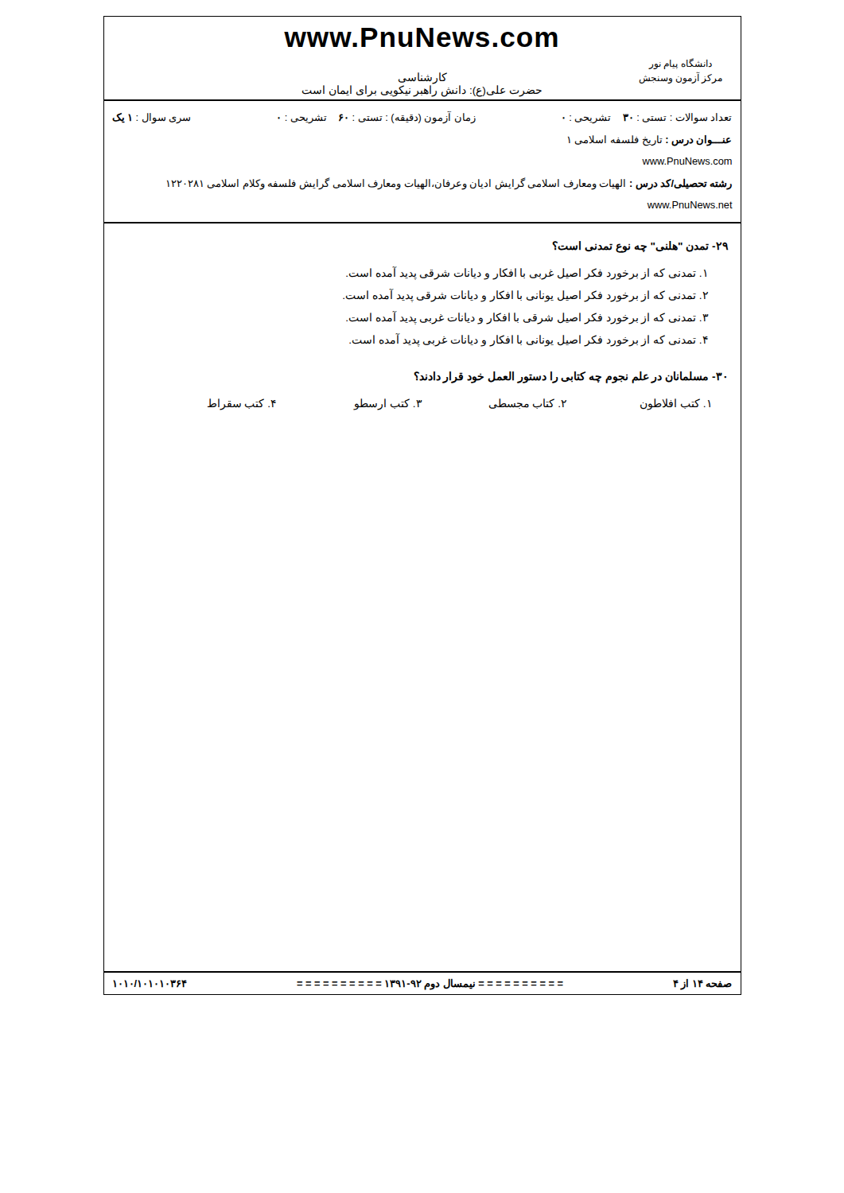www.PnuNews.com
دانشگاه پیام نور
مرکز آزمون وسنجش
کارشناسی
حضرت علی(ع): دانش راهبر نیکویی برای ایمان است
تعداد سوالات : تستی : ۳۰ تشریحی : ۰
زمان آزمون (دقیقه) : تستی : ۶۰ تشریحی : ۰
سری سوال : ۱ یک
عنـــوان درس : تاریخ فلسفه اسلامی ۱
www.PnuNews.com
رشته تحصیلی/کد درس : الهیات ومعارف اسلامی گرایش ادیان وعرفان،الهیات ومعارف اسلامی گرایش فلسفه وکلام اسلامی ۱۲۲۰۲۸۱
www.PnuNews.net
۲۹- تمدن "هلنی" چه نوع تمدنی است؟
۱. تمدنی که از برخورد فکر اصیل غربی با افکار و دیانات شرقی پدید آمده است.
۲. تمدنی که از برخورد فکر اصیل یونانی با افکار و دیانات شرقی پدید آمده است.
۳. تمدنی که از برخورد فکر اصیل شرقی با افکار و دیانات غربی پدید آمده است.
۴. تمدنی که از برخورد فکر اصیل یونانی با افکار و دیانات غربی پدید آمده است.
۳۰- مسلمانان در علم نجوم چه کتابی را دستور العمل خود قرار دادند؟
۱. کتب افلاطون
۲. کتاب مجسطی
۳. کتب ارسطو
۴. کتب سقراط
صفحه ۱۴ از ۴
= = = = = = = = = = نیمسال دوم ۹۲-۱۳۹۱ = = = = = = = = = =
۱۰۱۰/۱۰۱۰۱۰۳۶۴